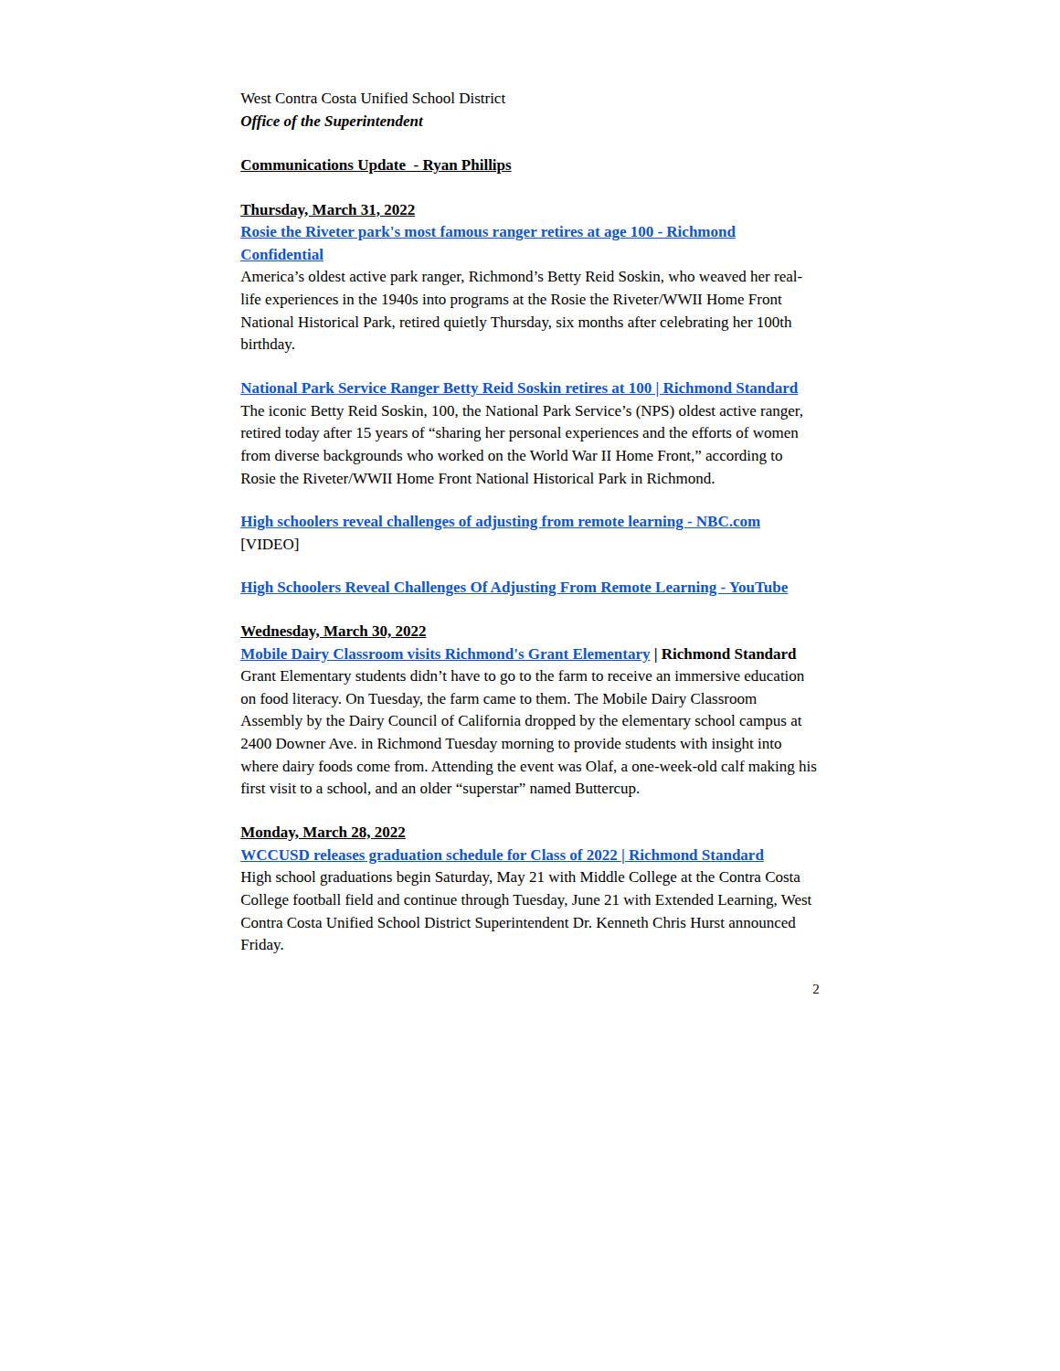West Contra Costa Unified School District
Office of the Superintendent
Communications Update - Ryan Phillips
Thursday, March 31, 2022
Rosie the Riveter park's most famous ranger retires at age 100 - Richmond Confidential
America’s oldest active park ranger, Richmond’s Betty Reid Soskin, who weaved her real-life experiences in the 1940s into programs at the Rosie the Riveter/WWII Home Front National Historical Park, retired quietly Thursday, six months after celebrating her 100th birthday.
National Park Service Ranger Betty Reid Soskin retires at 100 | Richmond Standard
The iconic Betty Reid Soskin, 100, the National Park Service’s (NPS) oldest active ranger, retired today after 15 years of “sharing her personal experiences and the efforts of women from diverse backgrounds who worked on the World War II Home Front,” according to Rosie the Riveter/WWII Home Front National Historical Park in Richmond.
High schoolers reveal challenges of adjusting from remote learning - NBC.com [VIDEO]
High Schoolers Reveal Challenges Of Adjusting From Remote Learning - YouTube
Wednesday, March 30, 2022
Mobile Dairy Classroom visits Richmond's Grant Elementary | Richmond Standard
Grant Elementary students didn’t have to go to the farm to receive an immersive education on food literacy. On Tuesday, the farm came to them. The Mobile Dairy Classroom Assembly by the Dairy Council of California dropped by the elementary school campus at 2400 Downer Ave. in Richmond Tuesday morning to provide students with insight into where dairy foods come from. Attending the event was Olaf, a one-week-old calf making his first visit to a school, and an older “superstar” named Buttercup.
Monday, March 28, 2022
WCCUSD releases graduation schedule for Class of 2022 | Richmond Standard
High school graduations begin Saturday, May 21 with Middle College at the Contra Costa College football field and continue through Tuesday, June 21 with Extended Learning, West Contra Costa Unified School District Superintendent Dr. Kenneth Chris Hurst announced Friday.
2